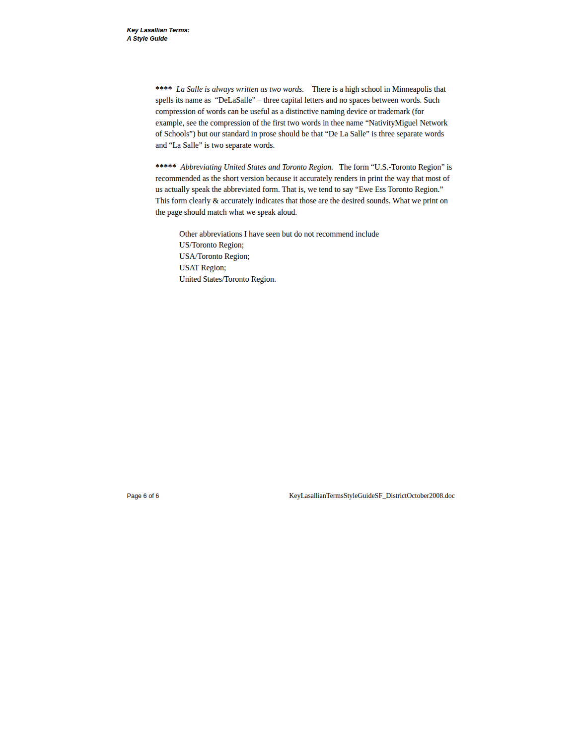Key Lasallian Terms:
A Style Guide
**** La Salle is always written as two words. There is a high school in Minneapolis that spells its name as “DeLaSalle” – three capital letters and no spaces between words. Such compression of words can be useful as a distinctive naming device or trademark (for example, see the compression of the first two words in thee name “NativityMiguel Network of Schools”) but our standard in prose should be that “De La Salle” is three separate words and “La Salle” is two separate words.
***** Abbreviating United States and Toronto Region. The form “U.S.-Toronto Region” is recommended as the short version because it accurately renders in print the way that most of us actually speak the abbreviated form. That is, we tend to say “Ewe Ess Toronto Region.” This form clearly & accurately indicates that those are the desired sounds. What we print on the page should match what we speak aloud.
Other abbreviations I have seen but do not recommend include
US/Toronto Region;
USA/Toronto Region;
USAT Region;
United States/Toronto Region.
Page 6 of 6
KeyLasallianTermsStyleGuideSF_DistrictOctober2008.doc